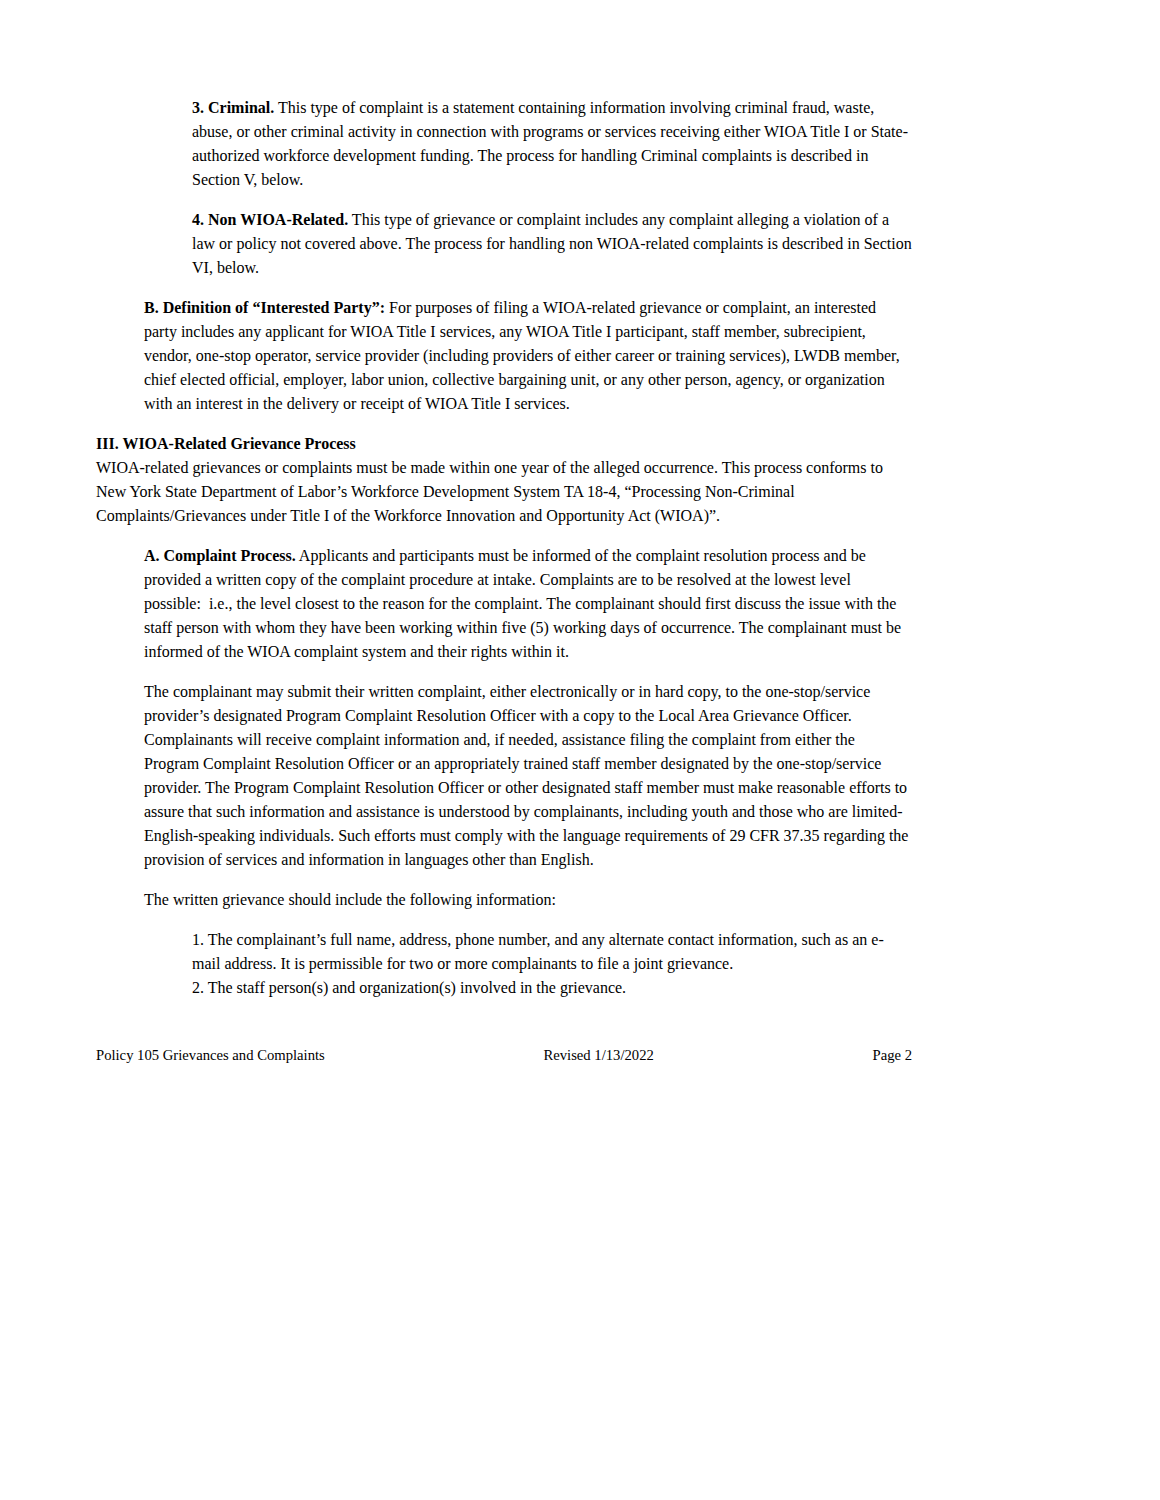3. Criminal. This type of complaint is a statement containing information involving criminal fraud, waste, abuse, or other criminal activity in connection with programs or services receiving either WIOA Title I or State-authorized workforce development funding. The process for handling Criminal complaints is described in Section V, below.
4. Non WIOA-Related. This type of grievance or complaint includes any complaint alleging a violation of a law or policy not covered above. The process for handling non WIOA-related complaints is described in Section VI, below.
B. Definition of “Interested Party”: For purposes of filing a WIOA-related grievance or complaint, an interested party includes any applicant for WIOA Title I services, any WIOA Title I participant, staff member, subrecipient, vendor, one-stop operator, service provider (including providers of either career or training services), LWDB member, chief elected official, employer, labor union, collective bargaining unit, or any other person, agency, or organization with an interest in the delivery or receipt of WIOA Title I services.
III. WIOA-Related Grievance Process
WIOA-related grievances or complaints must be made within one year of the alleged occurrence. This process conforms to New York State Department of Labor’s Workforce Development System TA 18-4, “Processing Non-Criminal Complaints/Grievances under Title I of the Workforce Innovation and Opportunity Act (WIOA)”.
A. Complaint Process. Applicants and participants must be informed of the complaint resolution process and be provided a written copy of the complaint procedure at intake. Complaints are to be resolved at the lowest level possible: i.e., the level closest to the reason for the complaint. The complainant should first discuss the issue with the staff person with whom they have been working within five (5) working days of occurrence. The complainant must be informed of the WIOA complaint system and their rights within it.
The complainant may submit their written complaint, either electronically or in hard copy, to the one-stop/service provider’s designated Program Complaint Resolution Officer with a copy to the Local Area Grievance Officer. Complainants will receive complaint information and, if needed, assistance filing the complaint from either the Program Complaint Resolution Officer or an appropriately trained staff member designated by the one-stop/service provider. The Program Complaint Resolution Officer or other designated staff member must make reasonable efforts to assure that such information and assistance is understood by complainants, including youth and those who are limited-English-speaking individuals. Such efforts must comply with the language requirements of 29 CFR 37.35 regarding the provision of services and information in languages other than English.
The written grievance should include the following information:
1. The complainant’s full name, address, phone number, and any alternate contact information, such as an e-mail address. It is permissible for two or more complainants to file a joint grievance.
2. The staff person(s) and organization(s) involved in the grievance.
Policy 105 Grievances and Complaints Revised 1/13/2022 Page 2